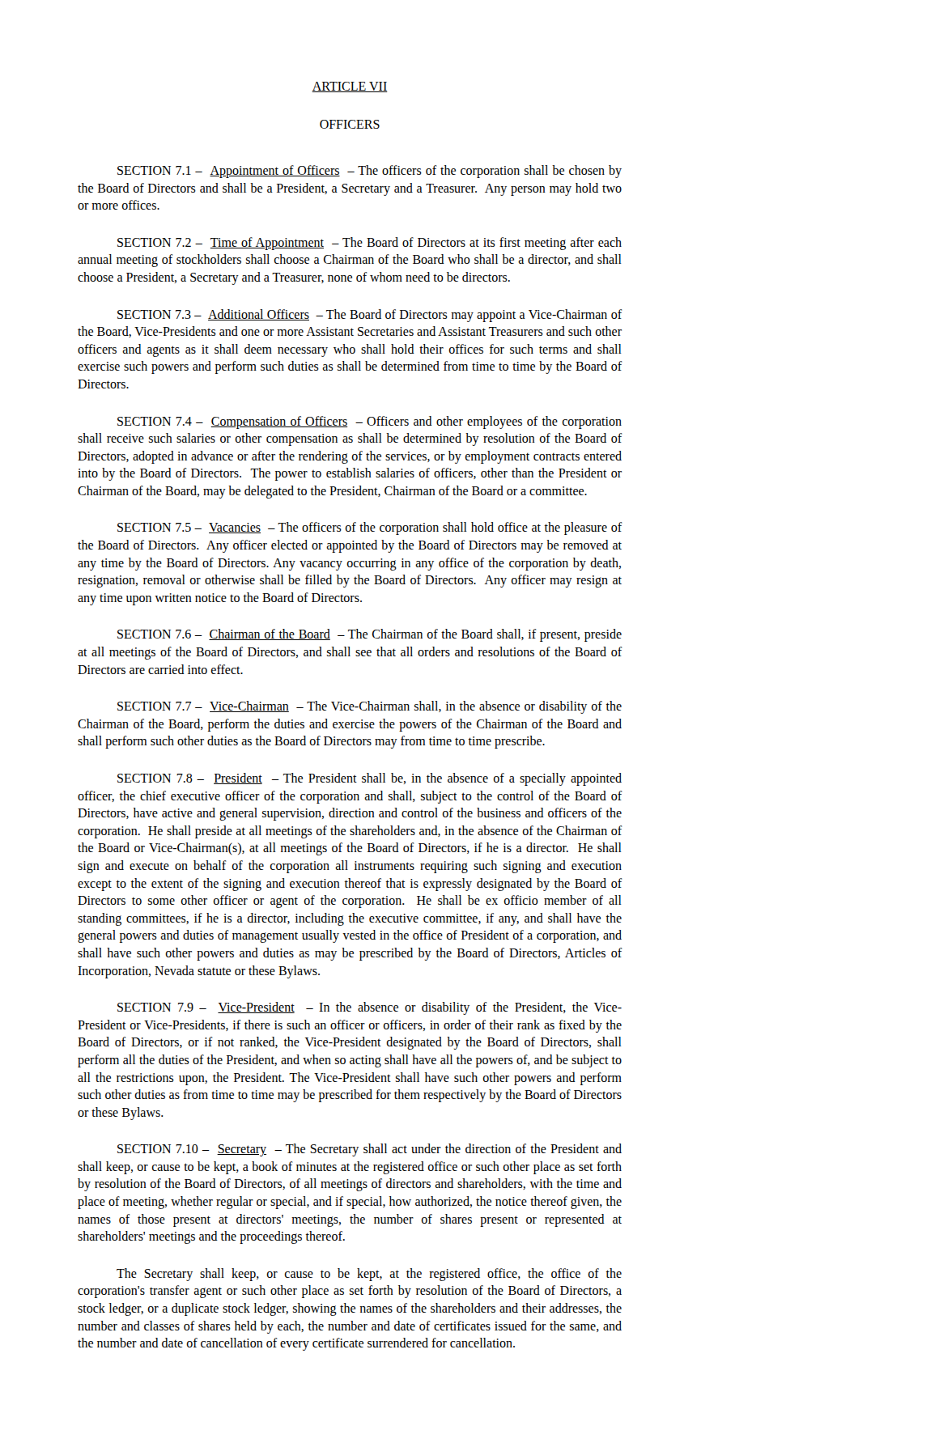ARTICLE VII
OFFICERS
SECTION 7.1 – Appointment of Officers – The officers of the corporation shall be chosen by the Board of Directors and shall be a President, a Secretary and a Treasurer. Any person may hold two or more offices.
SECTION 7.2 – Time of Appointment – The Board of Directors at its first meeting after each annual meeting of stockholders shall choose a Chairman of the Board who shall be a director, and shall choose a President, a Secretary and a Treasurer, none of whom need to be directors.
SECTION 7.3 – Additional Officers – The Board of Directors may appoint a Vice-Chairman of the Board, Vice-Presidents and one or more Assistant Secretaries and Assistant Treasurers and such other officers and agents as it shall deem necessary who shall hold their offices for such terms and shall exercise such powers and perform such duties as shall be determined from time to time by the Board of Directors.
SECTION 7.4 – Compensation of Officers – Officers and other employees of the corporation shall receive such salaries or other compensation as shall be determined by resolution of the Board of Directors, adopted in advance or after the rendering of the services, or by employment contracts entered into by the Board of Directors. The power to establish salaries of officers, other than the President or Chairman of the Board, may be delegated to the President, Chairman of the Board or a committee.
SECTION 7.5 – Vacancies – The officers of the corporation shall hold office at the pleasure of the Board of Directors. Any officer elected or appointed by the Board of Directors may be removed at any time by the Board of Directors. Any vacancy occurring in any office of the corporation by death, resignation, removal or otherwise shall be filled by the Board of Directors. Any officer may resign at any time upon written notice to the Board of Directors.
SECTION 7.6 – Chairman of the Board – The Chairman of the Board shall, if present, preside at all meetings of the Board of Directors, and shall see that all orders and resolutions of the Board of Directors are carried into effect.
SECTION 7.7 – Vice-Chairman – The Vice-Chairman shall, in the absence or disability of the Chairman of the Board, perform the duties and exercise the powers of the Chairman of the Board and shall perform such other duties as the Board of Directors may from time to time prescribe.
SECTION 7.8 – President – The President shall be, in the absence of a specially appointed officer, the chief executive officer of the corporation and shall, subject to the control of the Board of Directors, have active and general supervision, direction and control of the business and officers of the corporation. He shall preside at all meetings of the shareholders and, in the absence of the Chairman of the Board or Vice-Chairman(s), at all meetings of the Board of Directors, if he is a director. He shall sign and execute on behalf of the corporation all instruments requiring such signing and execution except to the extent of the signing and execution thereof that is expressly designated by the Board of Directors to some other officer or agent of the corporation. He shall be ex officio member of all standing committees, if he is a director, including the executive committee, if any, and shall have the general powers and duties of management usually vested in the office of President of a corporation, and shall have such other powers and duties as may be prescribed by the Board of Directors, Articles of Incorporation, Nevada statute or these Bylaws.
SECTION 7.9 – Vice-President – In the absence or disability of the President, the Vice-President or Vice-Presidents, if there is such an officer or officers, in order of their rank as fixed by the Board of Directors, or if not ranked, the Vice-President designated by the Board of Directors, shall perform all the duties of the President, and when so acting shall have all the powers of, and be subject to all the restrictions upon, the President. The Vice-President shall have such other powers and perform such other duties as from time to time may be prescribed for them respectively by the Board of Directors or these Bylaws.
SECTION 7.10 – Secretary – The Secretary shall act under the direction of the President and shall keep, or cause to be kept, a book of minutes at the registered office or such other place as set forth by resolution of the Board of Directors, of all meetings of directors and shareholders, with the time and place of meeting, whether regular or special, and if special, how authorized, the notice thereof given, the names of those present at directors' meetings, the number of shares present or represented at shareholders' meetings and the proceedings thereof.
The Secretary shall keep, or cause to be kept, at the registered office, the office of the corporation's transfer agent or such other place as set forth by resolution of the Board of Directors, a stock ledger, or a duplicate stock ledger, showing the names of the shareholders and their addresses, the number and classes of shares held by each, the number and date of certificates issued for the same, and the number and date of cancellation of every certificate surrendered for cancellation.